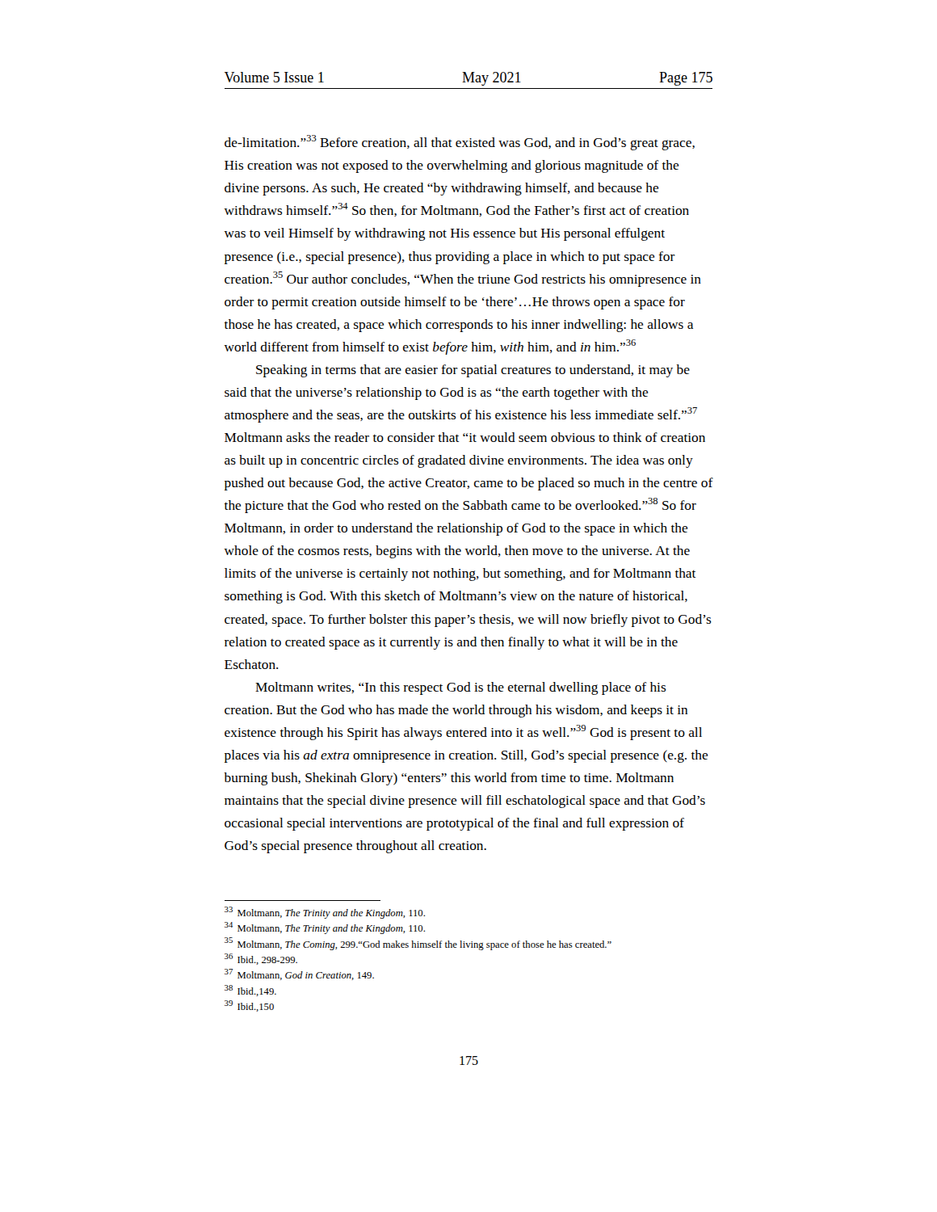Volume 5 Issue 1 May 2021 Page 175
de-limitation.”33 Before creation, all that existed was God, and in God’s great grace, His creation was not exposed to the overwhelming and glorious magnitude of the divine persons. As such, He created “by withdrawing himself, and because he withdraws himself.”34 So then, for Moltmann, God the Father’s first act of creation was to veil Himself by withdrawing not His essence but His personal effulgent presence (i.e., special presence), thus providing a place in which to put space for creation.35 Our author concludes, “When the triune God restricts his omnipresence in order to permit creation outside himself to be ‘there’…He throws open a space for those he has created, a space which corresponds to his inner indwelling: he allows a world different from himself to exist before him, with him, and in him.”36
Speaking in terms that are easier for spatial creatures to understand, it may be said that the universe’s relationship to God is as “the earth together with the atmosphere and the seas, are the outskirts of his existence his less immediate self.”37 Moltmann asks the reader to consider that “it would seem obvious to think of creation as built up in concentric circles of gradated divine environments. The idea was only pushed out because God, the active Creator, came to be placed so much in the centre of the picture that the God who rested on the Sabbath came to be overlooked.”38 So for Moltmann, in order to understand the relationship of God to the space in which the whole of the cosmos rests, begins with the world, then move to the universe. At the limits of the universe is certainly not nothing, but something, and for Moltmann that something is God. With this sketch of Moltmann’s view on the nature of historical, created, space. To further bolster this paper’s thesis, we will now briefly pivot to God’s relation to created space as it currently is and then finally to what it will be in the Eschaton.
Moltmann writes, “In this respect God is the eternal dwelling place of his creation. But the God who has made the world through his wisdom, and keeps it in existence through his Spirit has always entered into it as well.”39 God is present to all places via his ad extra omnipresence in creation. Still, God’s special presence (e.g. the burning bush, Shekinah Glory) “enters” this world from time to time. Moltmann maintains that the special divine presence will fill eschatological space and that God’s occasional special interventions are prototypical of the final and full expression of God’s special presence throughout all creation.
33 Moltmann, The Trinity and the Kingdom, 110.
34 Moltmann, The Trinity and the Kingdom, 110.
35 Moltmann, The Coming, 299.“God makes himself the living space of those he has created.”
36 Ibid., 298-299.
37 Moltmann, God in Creation, 149.
38 Ibid.,149.
39 Ibid.,150
175